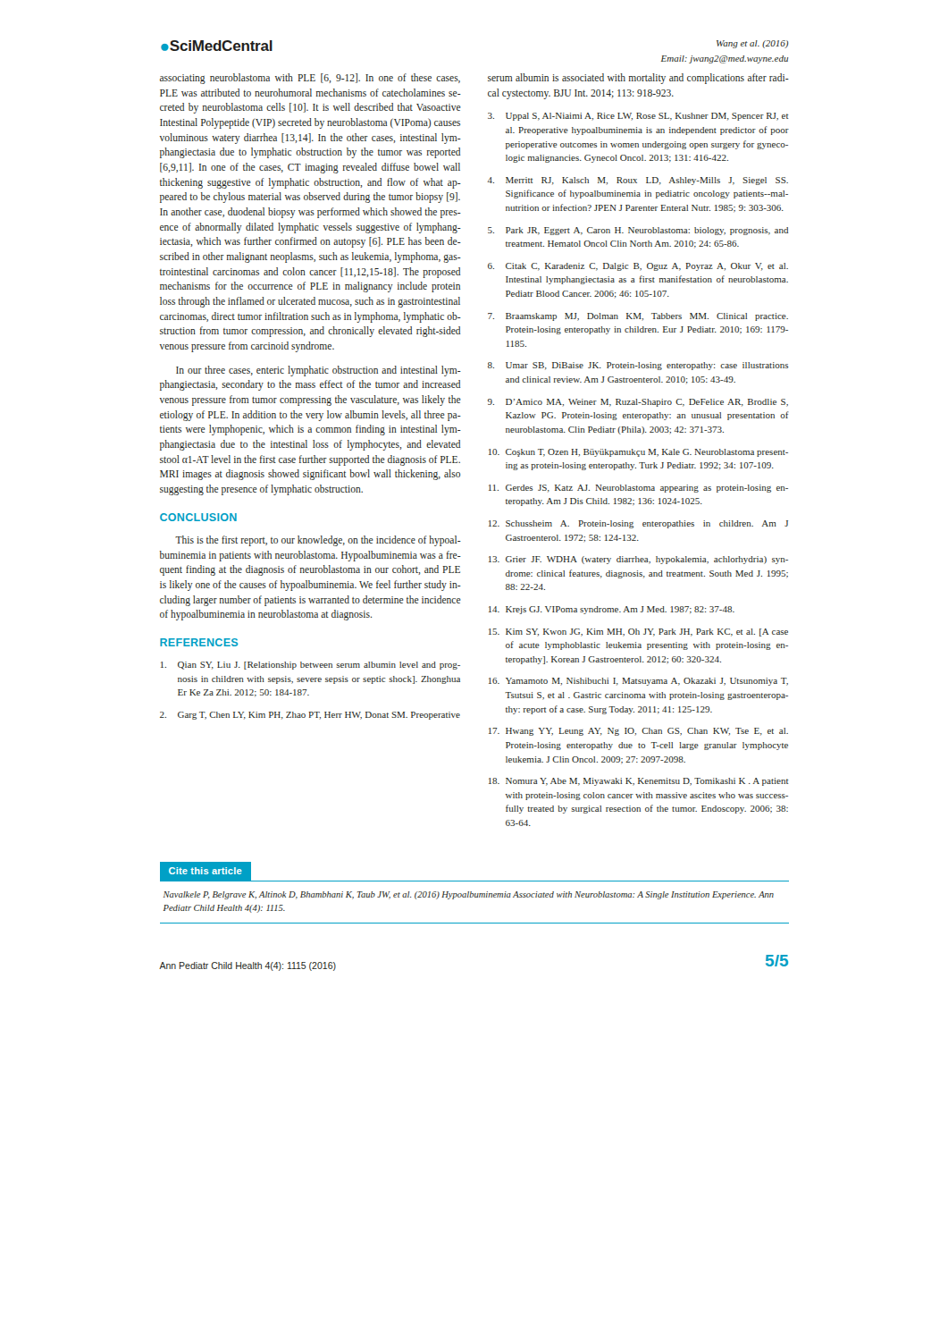●Sci Med Central
Wang et al. (2016)
Email: jwang2@med.wayne.edu
associating neuroblastoma with PLE [6, 9-12]. In one of these cases, PLE was attributed to neurohumoral mechanisms of catecholamines secreted by neuroblastoma cells [10]. It is well described that Vasoactive Intestinal Polypeptide (VIP) secreted by neuroblastoma (VIPoma) causes voluminous watery diarrhea [13,14]. In the other cases, intestinal lymphangiectasia due to lymphatic obstruction by the tumor was reported [6,9,11]. In one of the cases, CT imaging revealed diffuse bowel wall thickening suggestive of lymphatic obstruction, and flow of what appeared to be chylous material was observed during the tumor biopsy [9]. In another case, duodenal biopsy was performed which showed the presence of abnormally dilated lymphatic vessels suggestive of lymphangiectasia, which was further confirmed on autopsy [6]. PLE has been described in other malignant neoplasms, such as leukemia, lymphoma, gastrointestinal carcinomas and colon cancer [11,12,15-18]. The proposed mechanisms for the occurrence of PLE in malignancy include protein loss through the inflamed or ulcerated mucosa, such as in gastrointestinal carcinomas, direct tumor infiltration such as in lymphoma, lymphatic obstruction from tumor compression, and chronically elevated right-sided venous pressure from carcinoid syndrome.
In our three cases, enteric lymphatic obstruction and intestinal lymphangiectasia, secondary to the mass effect of the tumor and increased venous pressure from tumor compressing the vasculature, was likely the etiology of PLE. In addition to the very low albumin levels, all three patients were lymphopenic, which is a common finding in intestinal lymphangiectasia due to the intestinal loss of lymphocytes, and elevated stool α1-AT level in the first case further supported the diagnosis of PLE. MRI images at diagnosis showed significant bowl wall thickening, also suggesting the presence of lymphatic obstruction.
Conclusion
This is the first report, to our knowledge, on the incidence of hypoalbuminemia in patients with neuroblastoma. Hypoalbuminemia was a frequent finding at the diagnosis of neuroblastoma in our cohort, and PLE is likely one of the causes of hypoalbuminemia. We feel further study including larger number of patients is warranted to determine the incidence of hypoalbuminemia in neuroblastoma at diagnosis.
References
Qian SY, Liu J. [Relationship between serum albumin level and prognosis in children with sepsis, severe sepsis or septic shock]. Zhonghua Er Ke Za Zhi. 2012; 50: 184-187.
Garg T, Chen LY, Kim PH, Zhao PT, Herr HW, Donat SM. Preoperative
serum albumin is associated with mortality and complications after radical cystectomy. BJU Int. 2014; 113: 918-923.
Uppal S, Al-Niaimi A, Rice LW, Rose SL, Kushner DM, Spencer RJ, et al. Preoperative hypoalbuminemia is an independent predictor of poor perioperative outcomes in women undergoing open surgery for gynecologic malignancies. Gynecol Oncol. 2013; 131: 416-422.
Merritt RJ, Kalsch M, Roux LD, Ashley-Mills J, Siegel SS. Significance of hypoalbuminemia in pediatric oncology patients--malnutrition or infection? JPEN J Parenter Enteral Nutr. 1985; 9: 303-306.
Park JR, Eggert A, Caron H. Neuroblastoma: biology, prognosis, and treatment. Hematol Oncol Clin North Am. 2010; 24: 65-86.
Citak C, Karadeniz C, Dalgic B, Oguz A, Poyraz A, Okur V, et al. Intestinal lymphangiectasia as a first manifestation of neuroblastoma. Pediatr Blood Cancer. 2006; 46: 105-107.
Braamskamp MJ, Dolman KM, Tabbers MM. Clinical practice. Protein-losing enteropathy in children. Eur J Pediatr. 2010; 169: 1179-1185.
Umar SB, DiBaise JK. Protein-losing enteropathy: case illustrations and clinical review. Am J Gastroenterol. 2010; 105: 43-49.
D’Amico MA, Weiner M, Ruzal-Shapiro C, DeFelice AR, Brodlie S, Kazlow PG. Protein-losing enteropathy: an unusual presentation of neuroblastoma. Clin Pediatr (Phila). 2003; 42: 371-373.
Coşkun T, Ozen H, Büyükpamukçu M, Kale G. Neuroblastoma presenting as protein-losing enteropathy. Turk J Pediatr. 1992; 34: 107-109.
Gerdes JS, Katz AJ. Neuroblastoma appearing as protein-losing enteropathy. Am J Dis Child. 1982; 136: 1024-1025.
Schussheim A. Protein-losing enteropathies in children. Am J Gastroenterol. 1972; 58: 124-132.
Grier JF. WDHA (watery diarrhea, hypokalemia, achlorhydria) syndrome: clinical features, diagnosis, and treatment. South Med J. 1995; 88: 22-24.
Krejs GJ. VIPoma syndrome. Am J Med. 1987; 82: 37-48.
Kim SY, Kwon JG, Kim MH, Oh JY, Park JH, Park KC, et al. [A case of acute lymphoblastic leukemia presenting with protein-losing enteropathy]. Korean J Gastroenterol. 2012; 60: 320-324.
Yamamoto M, Nishibuchi I, Matsuyama A, Okazaki J, Utsunomiya T, Tsutsui S, et al . Gastric carcinoma with protein-losing gastroenteropathy: report of a case. Surg Today. 2011; 41: 125-129.
Hwang YY, Leung AY, Ng IO, Chan GS, Chan KW, Tse E, et al. Protein-losing enteropathy due to T-cell large granular lymphocyte leukemia. J Clin Oncol. 2009; 27: 2097-2098.
Nomura Y, Abe M, Miyawaki K, Kenemitsu D, Tomikashi K . A patient with protein-losing colon cancer with massive ascites who was successfully treated by surgical resection of the tumor. Endoscopy. 2006; 38: 63-64.
Cite this article
Navalkele P, Belgrave K, Altinok D, Bhambhani K, Taub JW, et al. (2016) Hypoalbuminemia Associated with Neuroblastoma: A Single Institution Experience. Ann Pediatr Child Health 4(4): 1115.
Ann Pediatr Child Health 4(4): 1115 (2016)
5/5